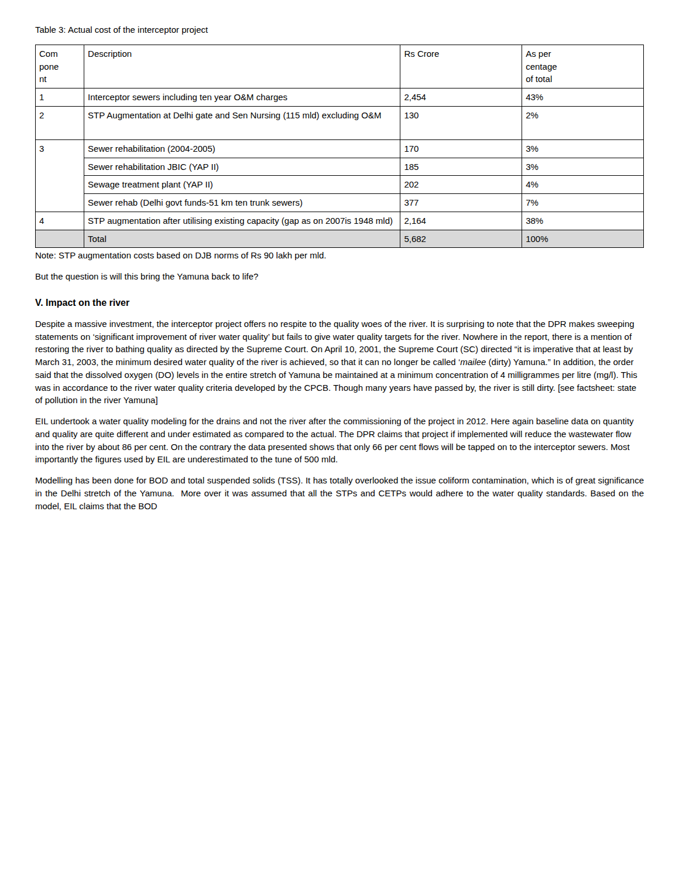Table 3: Actual cost of the interceptor project
| Com pone nt | Description | Rs Crore | As per centage of total |
| 1 | Interceptor sewers including ten year O&M charges | 2,454 | 43% |
| 2 | STP Augmentation at Delhi gate and Sen Nursing (115 mld) excluding O&M | 130 | 2% |
| 3 | Sewer rehabilitation (2004-2005) | 170 | 3% |
| Sewer rehabilitation JBIC (YAP II) | 185 | 3% |
| Sewage treatment plant (YAP II) | 202 | 4% |
| Sewer rehab (Delhi govt funds-51 km ten trunk sewers) | 377 | 7% |
| 4 | STP augmentation after utilising existing capacity (gap as on 2007is 1948 mld) | 2,164 | 38% |
| | Total | 5,682 | 100% |
Note: STP augmentation costs based on DJB norms of Rs 90 lakh per mld.
But the question is will this bring the Yamuna back to life?
V. Impact on the river
Despite a massive investment, the interceptor project offers no respite to the quality woes of the river. It is surprising to note that the DPR makes sweeping statements on ‘significant improvement of river water quality’ but fails to give water quality targets for the river. Nowhere in the report, there is a mention of restoring the river to bathing quality as directed by the Supreme Court. On April 10, 2001, the Supreme Court (SC) directed “it is imperative that at least by March 31, 2003, the minimum desired water quality of the river is achieved, so that it can no longer be called ‘mailee (dirty) Yamuna.” In addition, the order said that the dissolved oxygen (DO) levels in the entire stretch of Yamuna be maintained at a minimum concentration of 4 milligrammes per litre (mg/l). This was in accordance to the river water quality criteria developed by the CPCB. Though many years have passed by, the river is still dirty. [see factsheet: state of pollution in the river Yamuna]
EIL undertook a water quality modeling for the drains and not the river after the commissioning of the project in 2012. Here again baseline data on quantity and quality are quite different and under estimated as compared to the actual. The DPR claims that project if implemented will reduce the wastewater flow into the river by about 86 per cent. On the contrary the data presented shows that only 66 per cent flows will be tapped on to the interceptor sewers. Most importantly the figures used by EIL are underestimated to the tune of 500 mld.
Modelling has been done for BOD and total suspended solids (TSS). It has totally overlooked the issue coliform contamination, which is of great significance in the Delhi stretch of the Yamuna. More over it was assumed that all the STPs and CETPs would adhere to the water quality standards. Based on the model, EIL claims that the BOD